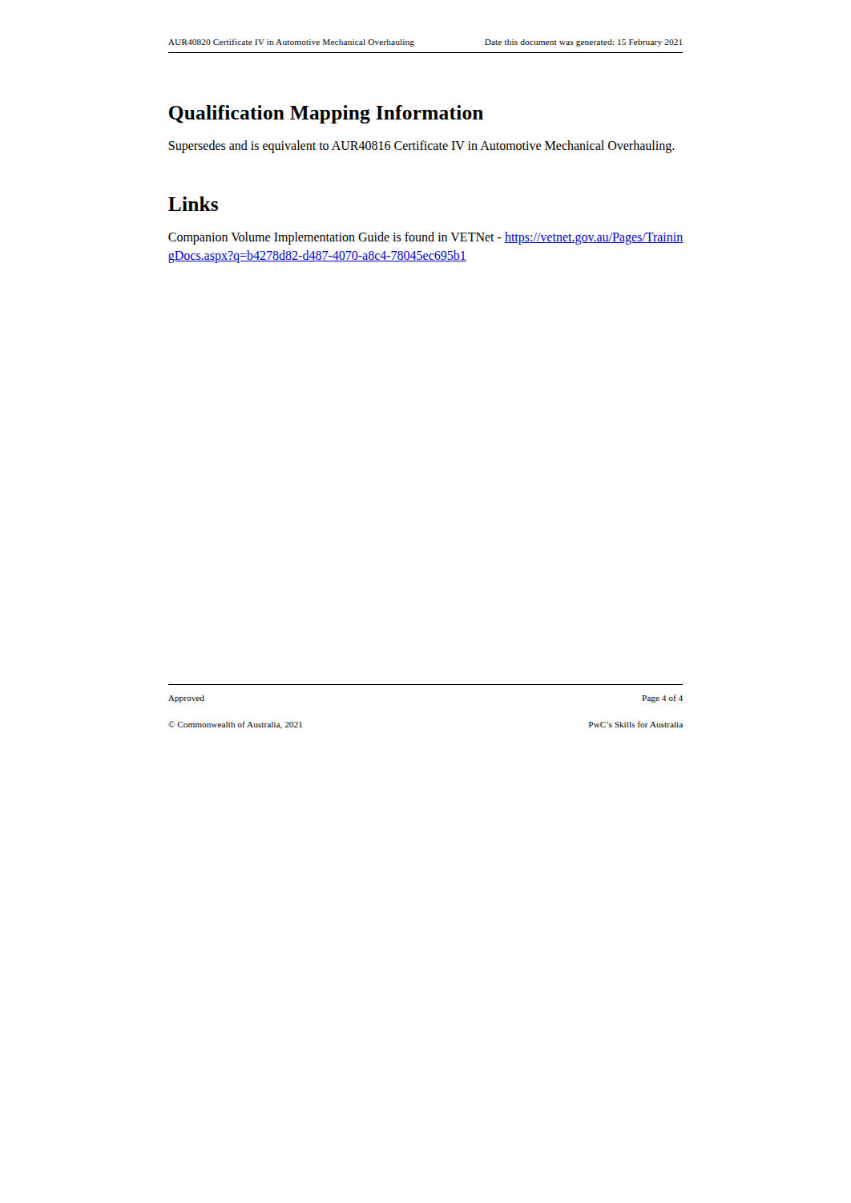AUR40820 Certificate IV in Automotive Mechanical Overhauling
Date this document was generated: 15 February 2021
Qualification Mapping Information
Supersedes and is equivalent to AUR40816 Certificate IV in Automotive Mechanical Overhauling.
Links
Companion Volume Implementation Guide is found in VETNet - https://vetnet.gov.au/Pages/TrainingDocs.aspx?q=b4278d82-d487-4070-a8c4-78045ec695b1
Approved
Page 4 of 4
© Commonwealth of Australia, 2021
PwC’s Skills for Australia